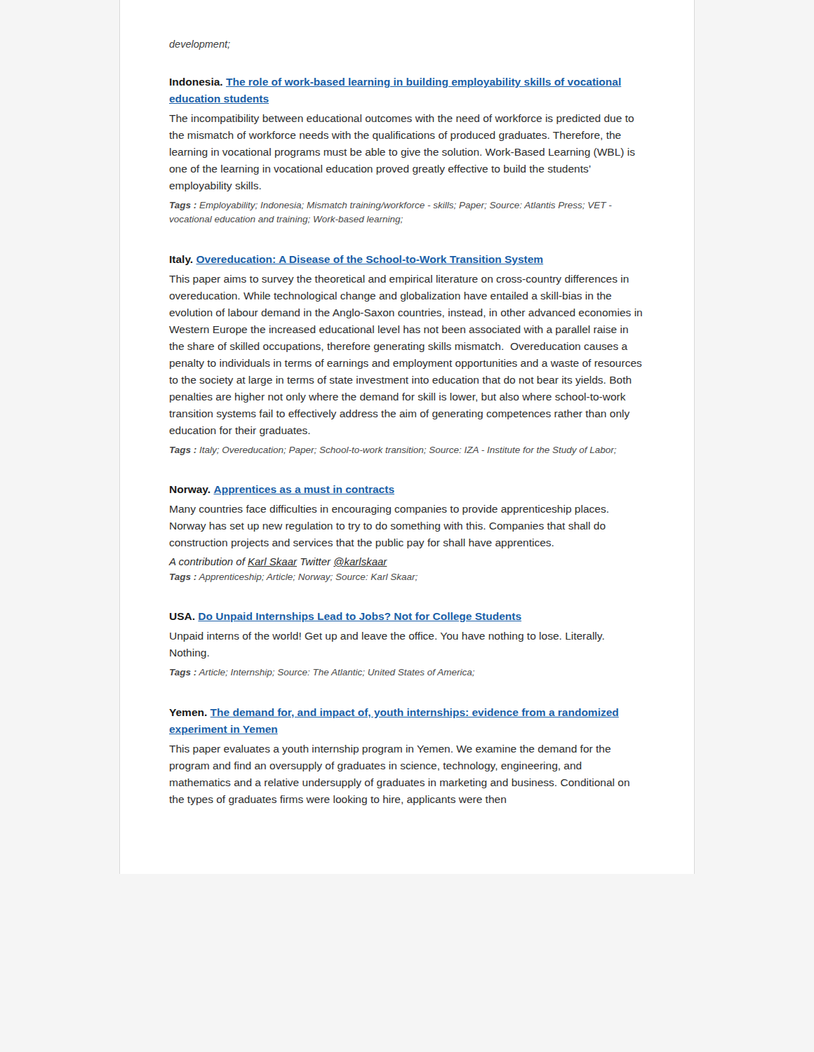development;
Indonesia. The role of work-based learning in building employability skills of vocational education students
The incompatibility between educational outcomes with the need of workforce is predicted due to the mismatch of workforce needs with the qualifications of produced graduates. Therefore, the learning in vocational programs must be able to give the solution. Work-Based Learning (WBL) is one of the learning in vocational education proved greatly effective to build the students’ employability skills.
Tags : Employability; Indonesia; Mismatch training/workforce - skills; Paper; Source: Atlantis Press; VET - vocational education and training; Work-based learning;
Italy. Overeducation: A Disease of the School-to-Work Transition System
This paper aims to survey the theoretical and empirical literature on cross-country differences in overeducation. While technological change and globalization have entailed a skill-bias in the evolution of labour demand in the Anglo-Saxon countries, instead, in other advanced economies in Western Europe the increased educational level has not been associated with a parallel raise in the share of skilled occupations, therefore generating skills mismatch. Overeducation causes a penalty to individuals in terms of earnings and employment opportunities and a waste of resources to the society at large in terms of state investment into education that do not bear its yields. Both penalties are higher not only where the demand for skill is lower, but also where school-to-work transition systems fail to effectively address the aim of generating competences rather than only education for their graduates.
Tags : Italy; Overeducation; Paper; School-to-work transition; Source: IZA - Institute for the Study of Labor;
Norway. Apprentices as a must in contracts
Many countries face difficulties in encouraging companies to provide apprenticeship places. Norway has set up new regulation to try to do something with this. Companies that shall do construction projects and services that the public pay for shall have apprentices.
A contribution of Karl Skaar Twitter @karlskaar
Tags : Apprenticeship; Article; Norway; Source: Karl Skaar;
USA. Do Unpaid Internships Lead to Jobs? Not for College Students
Unpaid interns of the world! Get up and leave the office. You have nothing to lose. Literally. Nothing.
Tags : Article; Internship; Source: The Atlantic; United States of America;
Yemen. The demand for, and impact of, youth internships: evidence from a randomized experiment in Yemen
This paper evaluates a youth internship program in Yemen. We examine the demand for the program and find an oversupply of graduates in science, technology, engineering, and mathematics and a relative undersupply of graduates in marketing and business. Conditional on the types of graduates firms were looking to hire, applicants were then